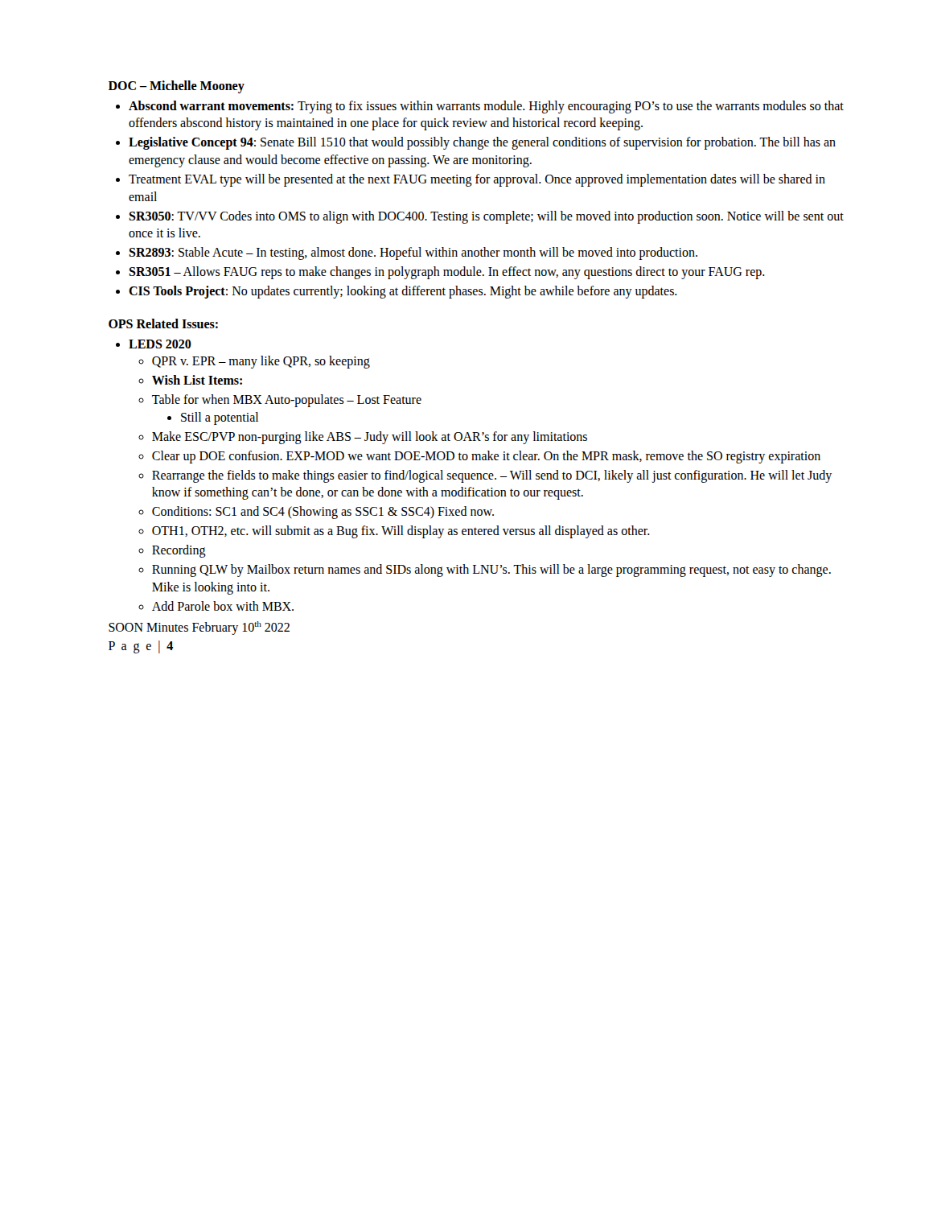DOC – Michelle Mooney
Abscond warrant movements: Trying to fix issues within warrants module. Highly encouraging PO’s to use the warrants modules so that offenders abscond history is maintained in one place for quick review and historical record keeping.
Legislative Concept 94: Senate Bill 1510 that would possibly change the general conditions of supervision for probation. The bill has an emergency clause and would become effective on passing. We are monitoring.
Treatment EVAL type will be presented at the next FAUG meeting for approval. Once approved implementation dates will be shared in email
SR3050: TV/VV Codes into OMS to align with DOC400. Testing is complete; will be moved into production soon. Notice will be sent out once it is live.
SR2893: Stable Acute – In testing, almost done. Hopeful within another month will be moved into production.
SR3051 – Allows FAUG reps to make changes in polygraph module. In effect now, any questions direct to your FAUG rep.
CIS Tools Project: No updates currently; looking at different phases. Might be awhile before any updates.
OPS Related Issues:
LEDS 2020
QPR v. EPR – many like QPR, so keeping
Wish List Items:
Table for when MBX Auto-populates – Lost Feature
Still a potential
Make ESC/PVP non-purging like ABS – Judy will look at OAR’s for any limitations
Clear up DOE confusion. EXP-MOD we want DOE-MOD to make it clear. On the MPR mask, remove the SO registry expiration
Rearrange the fields to make things easier to find/logical sequence. – Will send to DCI, likely all just configuration. He will let Judy know if something can’t be done, or can be done with a modification to our request.
Conditions: SC1 and SC4 (Showing as SSC1 & SSC4) Fixed now.
OTH1, OTH2, etc. will submit as a Bug fix. Will display as entered versus all displayed as other.
Recording
Running QLW by Mailbox return names and SIDs along with LNU’s. This will be a large programming request, not easy to change. Mike is looking into it.
Add Parole box with MBX.
SOON Minutes February 10th 2022
P a g e | 4